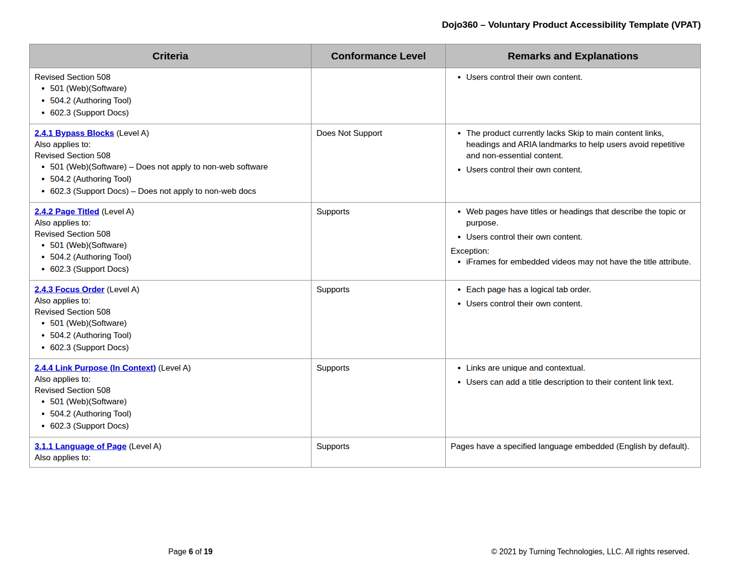Dojo360 – Voluntary Product Accessibility Template (VPAT)
| Criteria | Conformance Level | Remarks and Explanations |
| --- | --- | --- |
| Revised Section 508 501 (Web)(Software) 504.2 (Authoring Tool) 602.3 (Support Docs) | | Users control their own content. |
| 2.4.1 Bypass Blocks (Level A) Also applies to: Revised Section 508 501 (Web)(Software) – Does not apply to non-web software 504.2 (Authoring Tool) 602.3 (Support Docs) – Does not apply to non-web docs | Does Not Support | The product currently lacks Skip to main content links, headings and ARIA landmarks to help users avoid repetitive and non-essential content. Users control their own content. |
| 2.4.2 Page Titled (Level A) Also applies to: Revised Section 508 501 (Web)(Software) 504.2 (Authoring Tool) 602.3 (Support Docs) | Supports | Web pages have titles or headings that describe the topic or purpose. Users control their own content. Exception: iFrames for embedded videos may not have the title attribute. |
| 2.4.3 Focus Order (Level A) Also applies to: Revised Section 508 501 (Web)(Software) 504.2 (Authoring Tool) 602.3 (Support Docs) | Supports | Each page has a logical tab order. Users control their own content. |
| 2.4.4 Link Purpose (In Context) (Level A) Also applies to: Revised Section 508 501 (Web)(Software) 504.2 (Authoring Tool) 602.3 (Support Docs) | Supports | Links are unique and contextual. Users can add a title description to their content link text. |
| 3.1.1 Language of Page (Level A) Also applies to: | Supports | Pages have a specified language embedded (English by default). |
Page 6 of 19 © 2021 by Turning Technologies, LLC. All rights reserved.